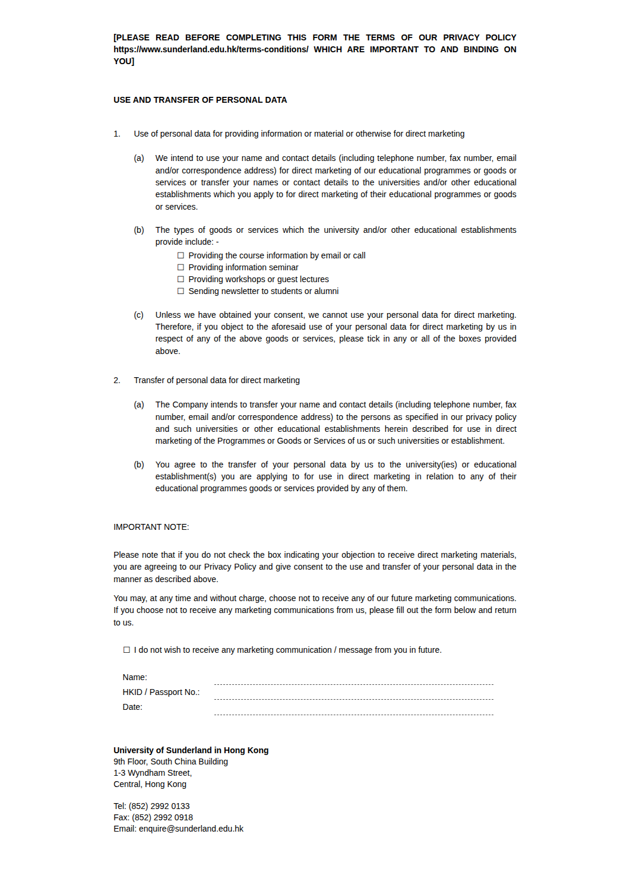[PLEASE READ BEFORE COMPLETING THIS FORM THE TERMS OF OUR PRIVACY POLICY https://www.sunderland.edu.hk/terms-conditions/ WHICH ARE IMPORTANT TO AND BINDING ON YOU]
USE AND TRANSFER OF PERSONAL DATA
Use of personal data for providing information or material or otherwise for direct marketing
We intend to use your name and contact details (including telephone number, fax number, email and/or correspondence address) for direct marketing of our educational programmes or goods or services or transfer your names or contact details to the universities and/or other educational establishments which you apply to for direct marketing of their educational programmes or goods or services.
The types of goods or services which the university and/or other educational establishments provide include: -
☐Providing the course information by email or call
☐Providing information seminar
☐Providing workshops or guest lectures
☐Sending newsletter to students or alumni
Unless we have obtained your consent, we cannot use your personal data for direct marketing. Therefore, if you object to the aforesaid use of your personal data for direct marketing by us in respect of any of the above goods or services, please tick in any or all of the boxes provided above.
Transfer of personal data for direct marketing
The Company intends to transfer your name and contact details (including telephone number, fax number, email and/or correspondence address) to the persons as specified in our privacy policy and such universities or other educational establishments herein described for use in direct marketing of the Programmes or Goods or Services of us or such universities or establishment.
You agree to the transfer of your personal data by us to the university(ies) or educational establishment(s) you are applying to for use in direct marketing in relation to any of their educational programmes goods or services provided by any of them.
IMPORTANT NOTE:
Please note that if you do not check the box indicating your objection to receive direct marketing materials, you are agreeing to our Privacy Policy and give consent to the use and transfer of your personal data in the manner as described above.
You may, at any time and without charge, choose not to receive any of our future marketing communications. If you choose not to receive any marketing communications from us, please fill out the form below and return to us.
☐I do not wish to receive any marketing communication / message from you in future.
| Name: | |
| HKID / Passport No.: | |
| Date: | |
University of Sunderland in Hong Kong
9th Floor, South China Building
1-3 Wyndham Street,
Central, Hong Kong
Tel: (852) 2992 0133
Fax: (852) 2992 0918
Email: enquire@sunderland.edu.hk